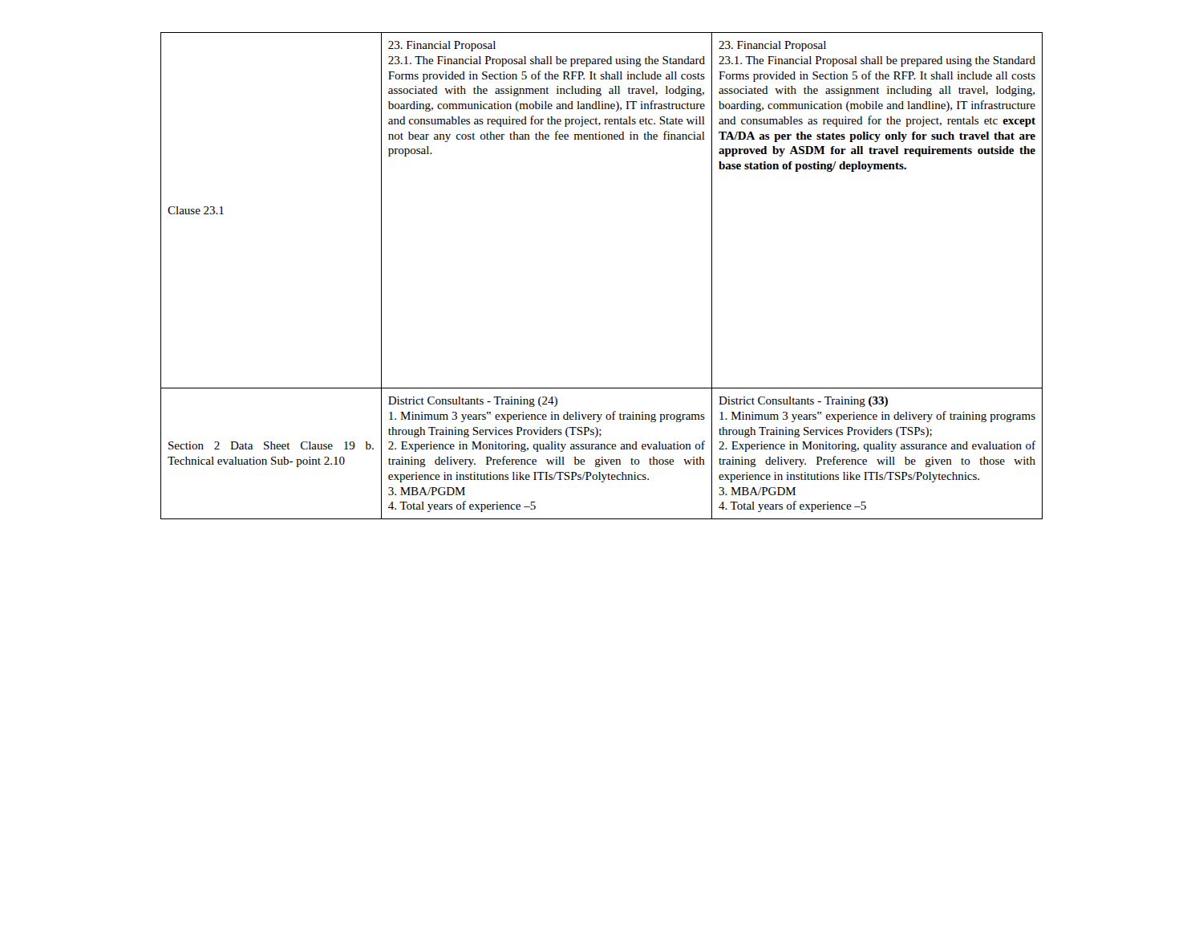| Clause 23.1 | 23. Financial Proposal 23.1. The Financial Proposal shall be prepared using the Standard Forms provided in Section 5 of the RFP. It shall include all costs associated with the assignment including all travel, lodging, boarding, communication (mobile and landline), IT infrastructure and consumables as required for the project, rentals etc. State will not bear any cost other than the fee mentioned in the financial proposal. | 23. Financial Proposal 23.1. The Financial Proposal shall be prepared using the Standard Forms provided in Section 5 of the RFP. It shall include all costs associated with the assignment including all travel, lodging, boarding, communication (mobile and landline), IT infrastructure and consumables as required for the project, rentals etc except TA/DA as per the states policy only for such travel that are approved by ASDM for all travel requirements outside the base station of posting/ deployments. |
| Section 2 Data Sheet Clause 19 b. Technical evaluation Sub- point 2.10 | District Consultants - Training (24) 1. Minimum 3 years‟ experience in delivery of training programs through Training Services Providers (TSPs); 2. Experience in Monitoring, quality assurance and evaluation of training delivery. Preference will be given to those with experience in institutions like ITIs/TSPs/Polytechnics. 3. MBA/PGDM 4. Total years of experience –5 | District Consultants - Training (33) 1. Minimum 3 years‟ experience in delivery of training programs through Training Services Providers (TSPs); 2. Experience in Monitoring, quality assurance and evaluation of training delivery. Preference will be given to those with experience in institutions like ITIs/TSPs/Polytechnics. 3. MBA/PGDM 4. Total years of experience –5 |